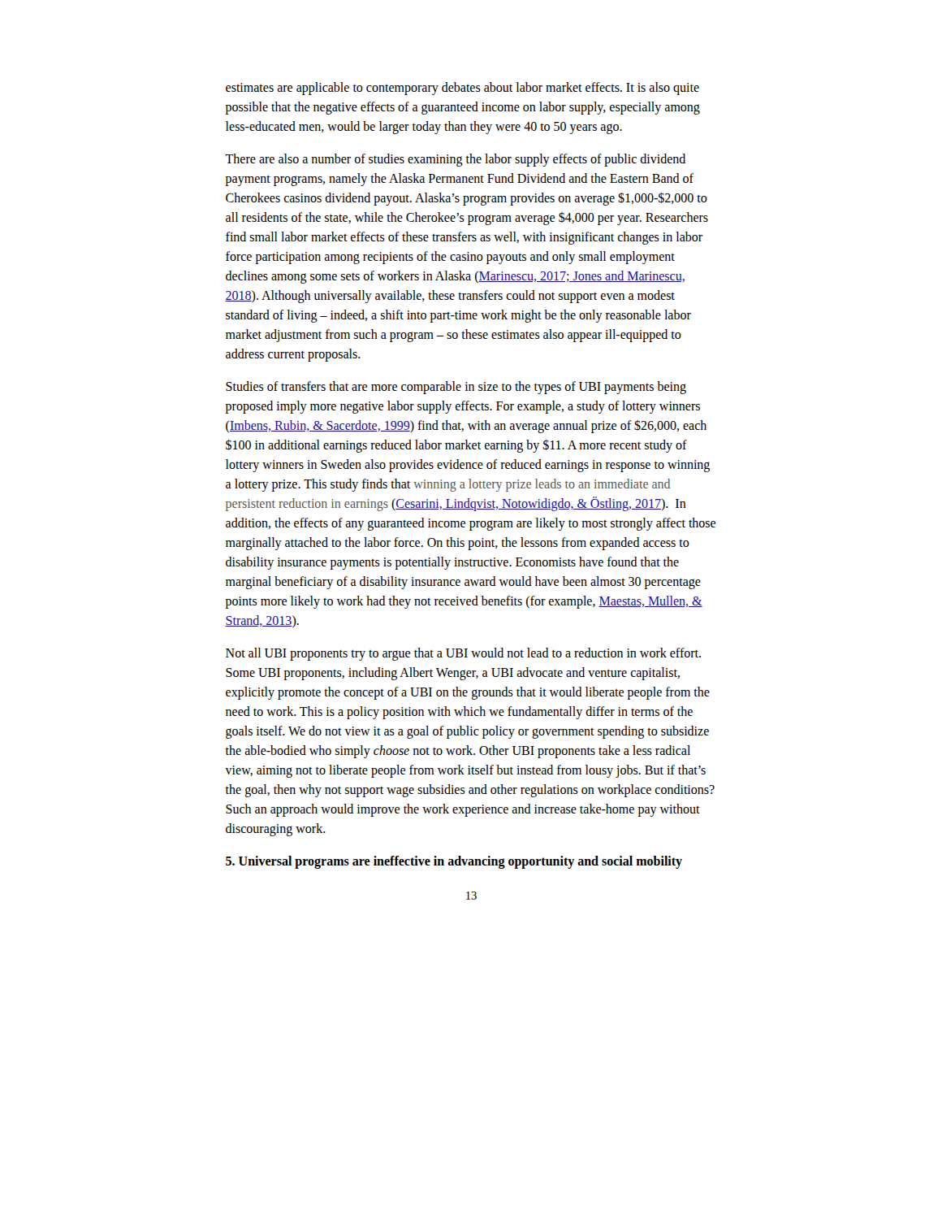estimates are applicable to contemporary debates about labor market effects. It is also quite possible that the negative effects of a guaranteed income on labor supply, especially among less-educated men, would be larger today than they were 40 to 50 years ago.
There are also a number of studies examining the labor supply effects of public dividend payment programs, namely the Alaska Permanent Fund Dividend and the Eastern Band of Cherokees casinos dividend payout. Alaska’s program provides on average $1,000-$2,000 to all residents of the state, while the Cherokee’s program average $4,000 per year. Researchers find small labor market effects of these transfers as well, with insignificant changes in labor force participation among recipients of the casino payouts and only small employment declines among some sets of workers in Alaska (Marinescu, 2017; Jones and Marinescu, 2018). Although universally available, these transfers could not support even a modest standard of living – indeed, a shift into part-time work might be the only reasonable labor market adjustment from such a program – so these estimates also appear ill-equipped to address current proposals.
Studies of transfers that are more comparable in size to the types of UBI payments being proposed imply more negative labor supply effects. For example, a study of lottery winners (Imbens, Rubin, & Sacerdote, 1999) find that, with an average annual prize of $26,000, each $100 in additional earnings reduced labor market earning by $11. A more recent study of lottery winners in Sweden also provides evidence of reduced earnings in response to winning a lottery prize. This study finds that winning a lottery prize leads to an immediate and persistent reduction in earnings (Cesarini, Lindqvist, Notowidigdo, & Östling, 2017). In addition, the effects of any guaranteed income program are likely to most strongly affect those marginally attached to the labor force. On this point, the lessons from expanded access to disability insurance payments is potentially instructive. Economists have found that the marginal beneficiary of a disability insurance award would have been almost 30 percentage points more likely to work had they not received benefits (for example, Maestas, Mullen, & Strand, 2013).
Not all UBI proponents try to argue that a UBI would not lead to a reduction in work effort. Some UBI proponents, including Albert Wenger, a UBI advocate and venture capitalist, explicitly promote the concept of a UBI on the grounds that it would liberate people from the need to work. This is a policy position with which we fundamentally differ in terms of the goals itself. We do not view it as a goal of public policy or government spending to subsidize the able-bodied who simply choose not to work. Other UBI proponents take a less radical view, aiming not to liberate people from work itself but instead from lousy jobs. But if that’s the goal, then why not support wage subsidies and other regulations on workplace conditions? Such an approach would improve the work experience and increase take-home pay without discouraging work.
5. Universal programs are ineffective in advancing opportunity and social mobility
13